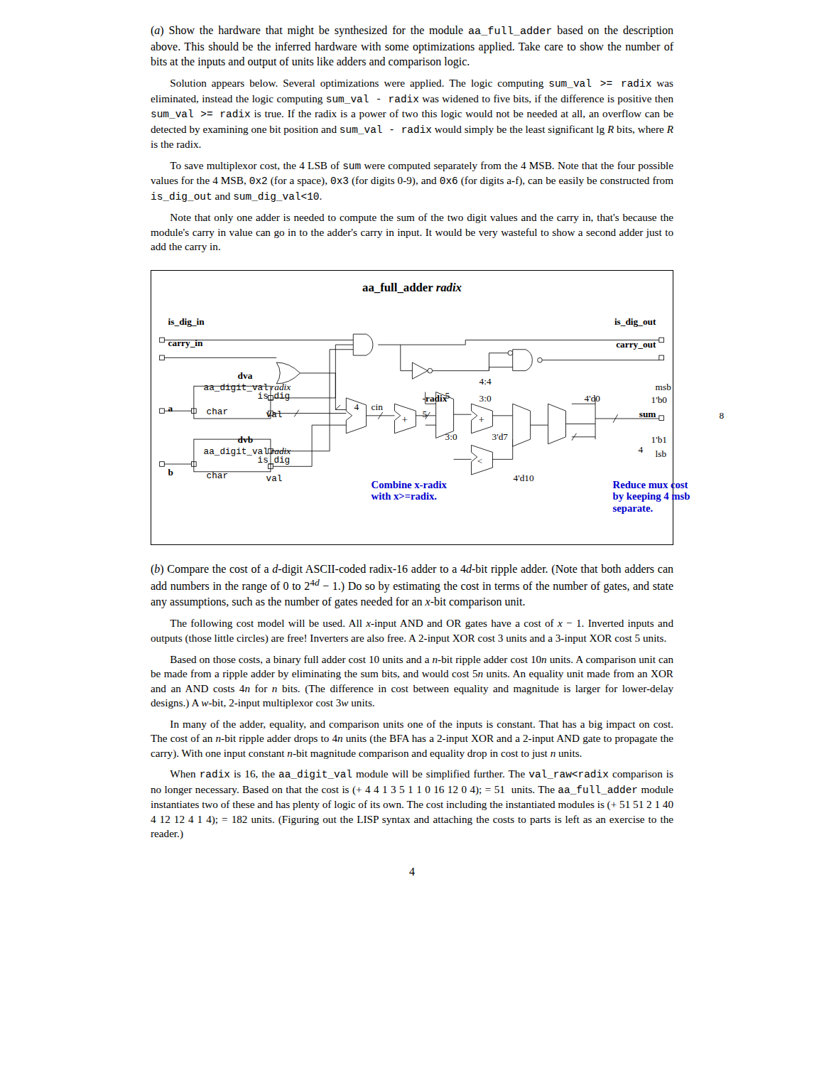(a) Show the hardware that might be synthesized for the module aa_full_adder based on the description above. This should be the inferred hardware with some optimizations applied. Take care to show the number of bits at the inputs and output of units like adders and comparison logic.
Solution appears below. Several optimizations were applied. The logic computing sum_val >= radix was eliminated, instead the logic computing sum_val - radix was widened to five bits, if the difference is positive then sum_val >= radix is true. If the radix is a power of two this logic would not be needed at all, an overflow can be detected by examining one bit position and sum_val - radix would simply be the least significant lg R bits, where R is the radix.
To save multiplexor cost, the 4 LSB of sum were computed separately from the 4 MSB. Note that the four possible values for the 4 MSB, 0x2 (for a space), 0x3 (for digits 0-9), and 0x6 (for digits a-f), can be easily be constructed from is_dig_out and sum_dig_val<10.
Note that only one adder is needed to compute the sum of the two digit values and the carry in, that's because the module's carry in value can go in to the adder's carry in input. It would be very wasteful to show a second adder just to add the carry in.
aa_full_adder radix
+ + < is_dig_in carry_in a b is_dig_out carry_out sum dva dvb aa_digit_val radix aa_digit_val radix char char is_dig val is_dig val cin 4 -radix 5 5 3:0 4:4 3:0 3'd7 4'd10 4'd0 1'b0 1'b1 msb lsb 4 8 Combine x-radix
with x>=radix. Reduce mux cost
by keeping 4 msb
separate.
(b) Compare the cost of a d-digit ASCII-coded radix-16 adder to a 4d-bit ripple adder. (Note that both adders can add numbers in the range of 0 to 24d − 1.) Do so by estimating the cost in terms of the number of gates, and state any assumptions, such as the number of gates needed for an x-bit comparison unit.
The following cost model will be used. All x-input AND and OR gates have a cost of x − 1. Inverted inputs and outputs (those little circles) are free! Inverters are also free. A 2-input XOR cost 3 units and a 3-input XOR cost 5 units.
Based on those costs, a binary full adder cost 10 units and a n-bit ripple adder cost 10n units. A comparison unit can be made from a ripple adder by eliminating the sum bits, and would cost 5n units. An equality unit made from an XOR and an AND costs 4n for n bits. (The difference in cost between equality and magnitude is larger for lower-delay designs.) A w-bit, 2-input multiplexor cost 3w units.
In many of the adder, equality, and comparison units one of the inputs is constant. That has a big impact on cost. The cost of an n-bit ripple adder drops to 4n units (the BFA has a 2-input XOR and a 2-input AND gate to propagate the carry). With one input constant n-bit magnitude comparison and equality drop in cost to just n units.
When radix is 16, the aa_digit_val module will be simplified further. The val_raw<radix comparison is no longer necessary. Based on that the cost is (+ 4 4 1 3 5 1 1 0 16 12 0 4); = 51 units. The aa_full_adder module instantiates two of these and has plenty of logic of its own. The cost including the instantiated modules is (+ 51 51 2 1 40 4 12 12 4 1 4); = 182 units. (Figuring out the LISP syntax and attaching the costs to parts is left as an exercise to the reader.)
4